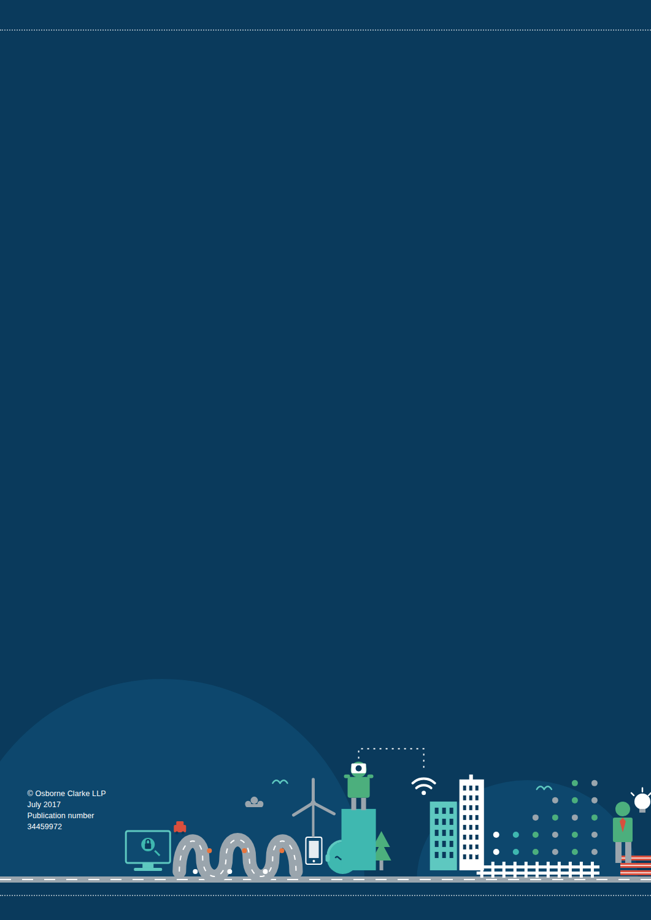© Osborne Clarke LLP
July 2017
Publication number
34459972